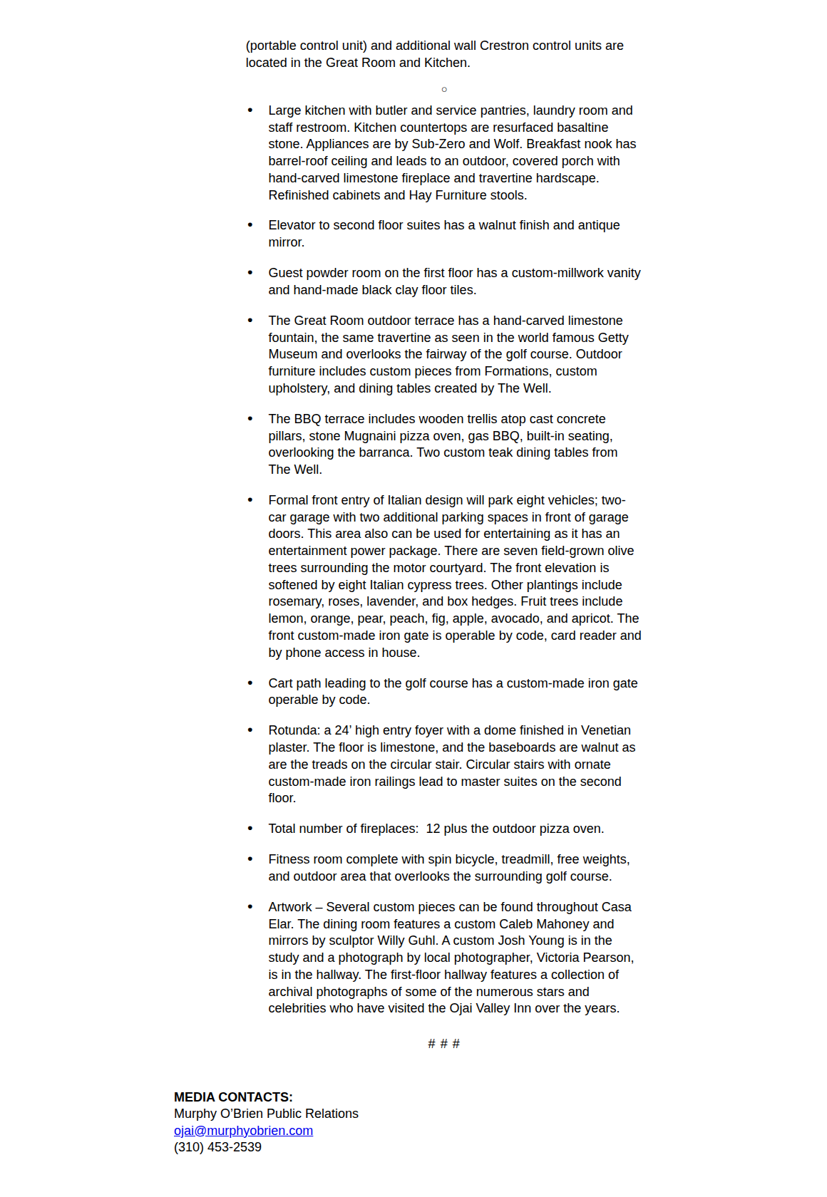(portable control unit) and additional wall Crestron control units are located in the Great Room and Kitchen.
○
Large kitchen with butler and service pantries, laundry room and staff restroom. Kitchen countertops are resurfaced basaltine stone. Appliances are by Sub-Zero and Wolf. Breakfast nook has barrel-roof ceiling and leads to an outdoor, covered porch with hand-carved limestone fireplace and travertine hardscape. Refinished cabinets and Hay Furniture stools.
Elevator to second floor suites has a walnut finish and antique mirror.
Guest powder room on the first floor has a custom-millwork vanity and hand-made black clay floor tiles.
The Great Room outdoor terrace has a hand-carved limestone fountain, the same travertine as seen in the world famous Getty Museum and overlooks the fairway of the golf course. Outdoor furniture includes custom pieces from Formations, custom upholstery, and dining tables created by The Well.
The BBQ terrace includes wooden trellis atop cast concrete pillars, stone Mugnaini pizza oven, gas BBQ, built-in seating, overlooking the barranca. Two custom teak dining tables from The Well.
Formal front entry of Italian design will park eight vehicles; two-car garage with two additional parking spaces in front of garage doors. This area also can be used for entertaining as it has an entertainment power package. There are seven field-grown olive trees surrounding the motor courtyard. The front elevation is softened by eight Italian cypress trees. Other plantings include rosemary, roses, lavender, and box hedges. Fruit trees include lemon, orange, pear, peach, fig, apple, avocado, and apricot. The front custom-made iron gate is operable by code, card reader and by phone access in house.
Cart path leading to the golf course has a custom-made iron gate operable by code.
Rotunda: a 24’ high entry foyer with a dome finished in Venetian plaster. The floor is limestone, and the baseboards are walnut as are the treads on the circular stair. Circular stairs with ornate custom-made iron railings lead to master suites on the second floor.
Total number of fireplaces: 12 plus the outdoor pizza oven.
Fitness room complete with spin bicycle, treadmill, free weights, and outdoor area that overlooks the surrounding golf course.
Artwork – Several custom pieces can be found throughout Casa Elar. The dining room features a custom Caleb Mahoney and mirrors by sculptor Willy Guhl. A custom Josh Young is in the study and a photograph by local photographer, Victoria Pearson, is in the hallway. The first-floor hallway features a collection of archival photographs of some of the numerous stars and celebrities who have visited the Ojai Valley Inn over the years.
# # #
MEDIA CONTACTS:
Murphy O’Brien Public Relations
ojai@murphyobrien.com
(310) 453-2539